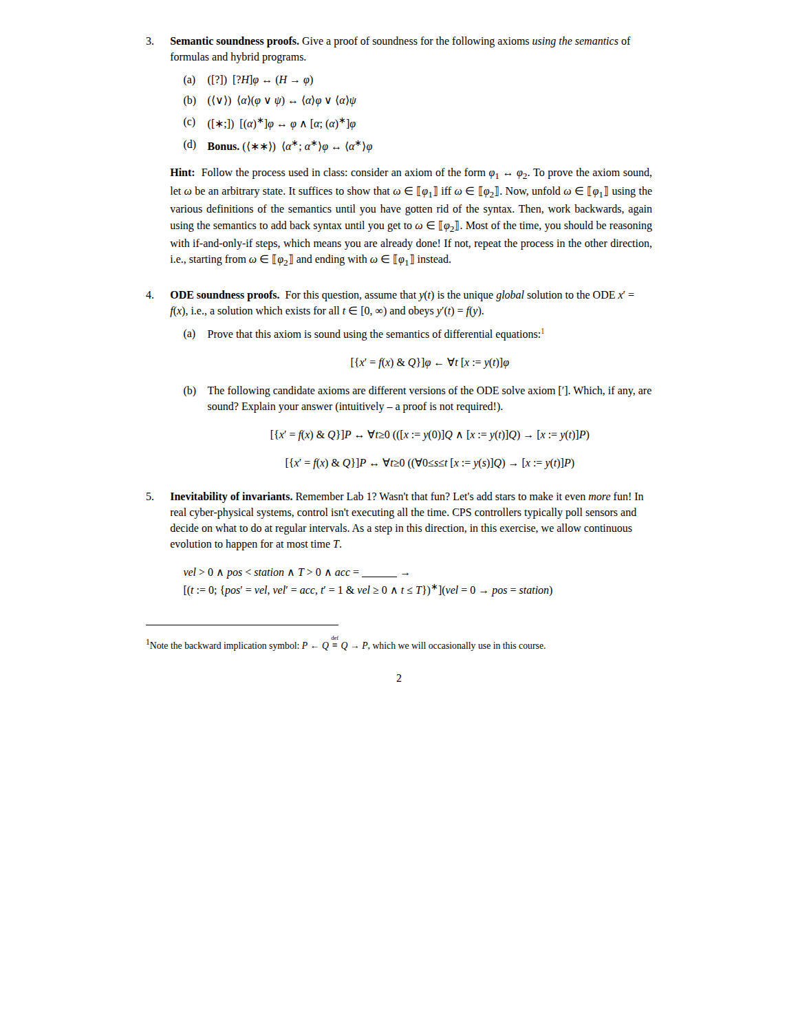Semantic soundness proofs. Give a proof of soundness for the following axioms using the semantics of formulas and hybrid programs.
([?]) [?H]φ ↔ (H → φ)
(⟨∨⟩) ⟨α⟩(φ ∨ ψ) ↔ ⟨α⟩φ ∨ ⟨α⟩ψ
([∗;]) [(α)∗]φ ↔ φ ∧ [α; (α)∗]φ
Bonus. (⟨∗∗⟩) ⟨α∗; α∗⟩φ ↔ ⟨α∗⟩φ
Hint: Follow the process used in class: consider an axiom of the form φ1 ↔ φ2. To prove the axiom sound, let ω be an arbitrary state. It suffices to show that ω ∈ ⟦φ1⟧ iff ω ∈ ⟦φ2⟧. Now, unfold ω ∈ ⟦φ1⟧ using the various definitions of the semantics until you have gotten rid of the syntax. Then, work backwards, again using the semantics to add back syntax until you get to ω ∈ ⟦φ2⟧. Most of the time, you should be reasoning with if-and-only-if steps, which means you are already done! If not, repeat the process in the other direction, i.e., starting from ω ∈ ⟦φ2⟧ and ending with ω ∈ ⟦φ1⟧ instead.
ODE soundness proofs. For this question, assume that y(t) is the unique global solution to the ODE x′ = f(x), i.e., a solution which exists for all t ∈ [0, ∞) and obeys y′(t) = f(y).
Prove that this axiom is sound using the semantics of differential equations:1
[{x′ = f(x) & Q}]φ ← ∀t [x := y(t)]φ
The following candidate axioms are different versions of the ODE solve axiom [′]. Which, if any, are sound? Explain your answer (intuitively – a proof is not required!).
[{x′ = f(x) & Q}]P ↔ ∀t≥0 (([x := y(0)]Q ∧ [x := y(t)]Q) → [x := y(t)]P)
[{x′ = f(x) & Q}]P ↔ ∀t≥0 ((∀0≤s≤t [x := y(s)]Q) → [x := y(t)]P)
Inevitability of invariants. Remember Lab 1? Wasn't that fun? Let's add stars to make it even more fun! In real cyber-physical systems, control isn't executing all the time. CPS controllers typically poll sensors and decide on what to do at regular intervals. As a step in this direction, in this exercise, we allow continuous evolution to happen for at most time T.
vel > 0 ∧ pos < station ∧ T > 0 ∧ acc = →
[(t := 0; {pos′ = vel, vel′ = acc, t′ = 1 & vel ≥ 0 ∧ t ≤ T})∗](vel = 0 → pos = station)
1Note the backward implication symbol: P ← Q def≡ Q → P, which we will occasionally use in this course.
2